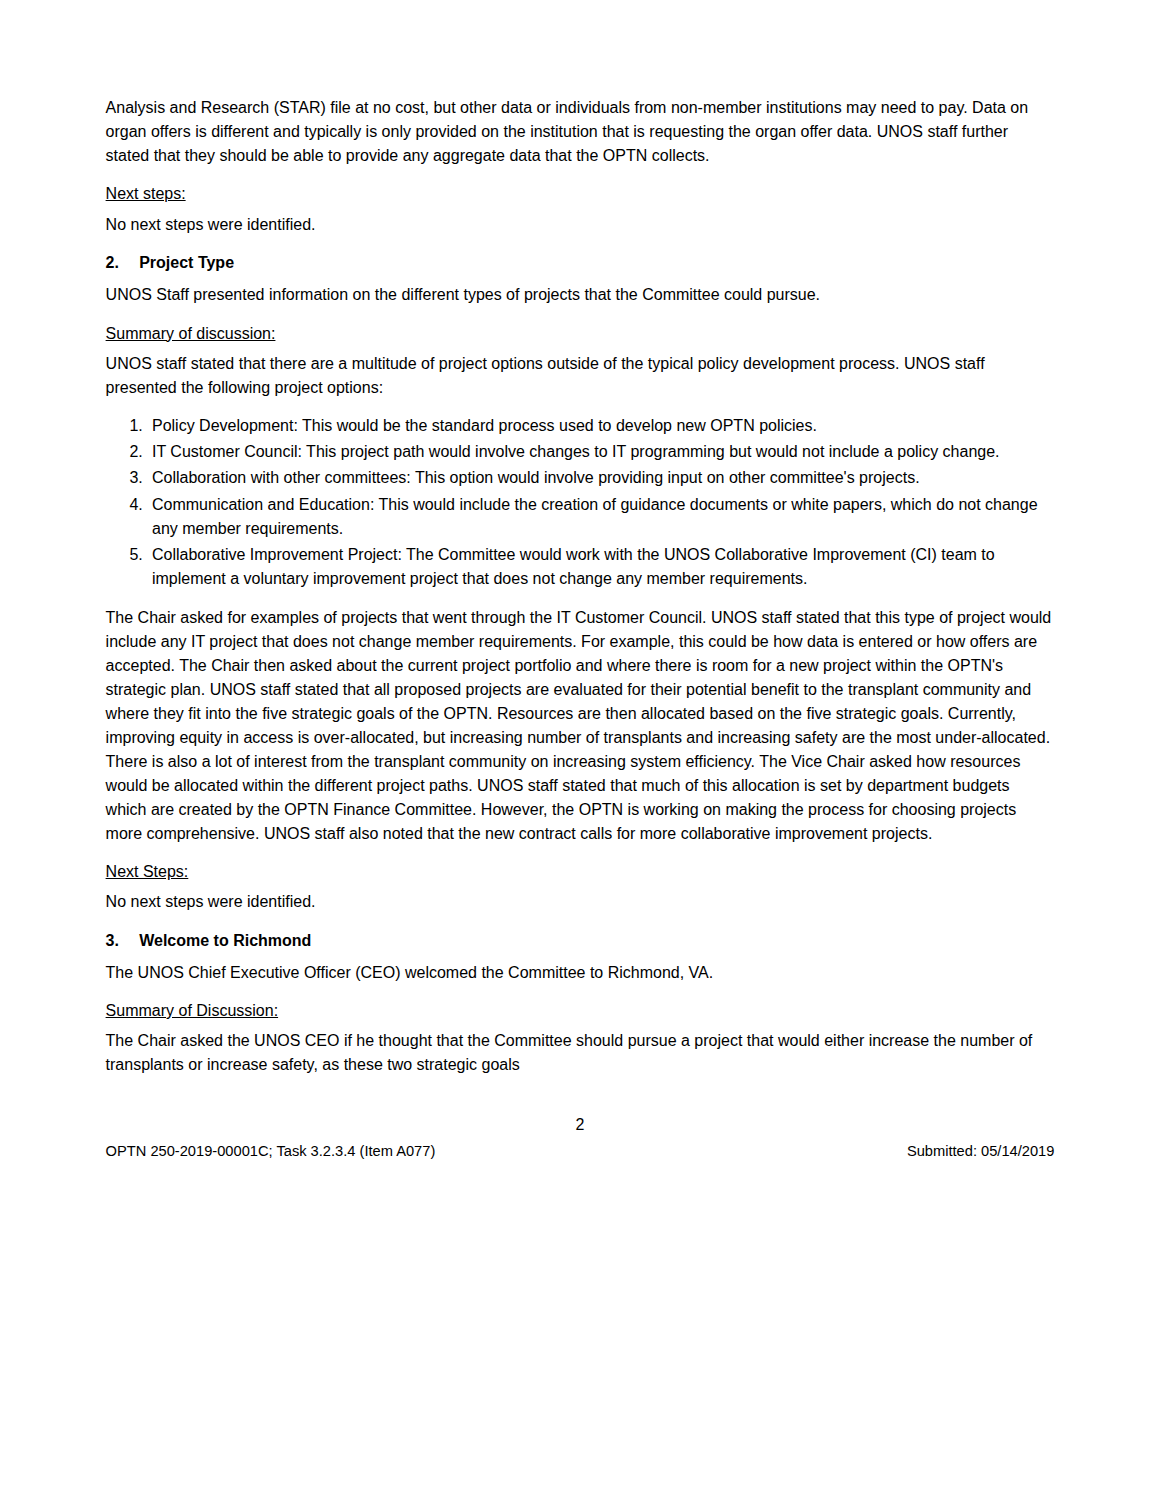Analysis and Research (STAR) file at no cost, but other data or individuals from non-member institutions may need to pay. Data on organ offers is different and typically is only provided on the institution that is requesting the organ offer data. UNOS staff further stated that they should be able to provide any aggregate data that the OPTN collects.
Next steps:
No next steps were identified.
2. Project Type
UNOS Staff presented information on the different types of projects that the Committee could pursue.
Summary of discussion:
UNOS staff stated that there are a multitude of project options outside of the typical policy development process. UNOS staff presented the following project options:
Policy Development: This would be the standard process used to develop new OPTN policies.
IT Customer Council: This project path would involve changes to IT programming but would not include a policy change.
Collaboration with other committees: This option would involve providing input on other committee's projects.
Communication and Education: This would include the creation of guidance documents or white papers, which do not change any member requirements.
Collaborative Improvement Project: The Committee would work with the UNOS Collaborative Improvement (CI) team to implement a voluntary improvement project that does not change any member requirements.
The Chair asked for examples of projects that went through the IT Customer Council. UNOS staff stated that this type of project would include any IT project that does not change member requirements. For example, this could be how data is entered or how offers are accepted. The Chair then asked about the current project portfolio and where there is room for a new project within the OPTN's strategic plan. UNOS staff stated that all proposed projects are evaluated for their potential benefit to the transplant community and where they fit into the five strategic goals of the OPTN. Resources are then allocated based on the five strategic goals. Currently, improving equity in access is over-allocated, but increasing number of transplants and increasing safety are the most under-allocated. There is also a lot of interest from the transplant community on increasing system efficiency. The Vice Chair asked how resources would be allocated within the different project paths. UNOS staff stated that much of this allocation is set by department budgets which are created by the OPTN Finance Committee. However, the OPTN is working on making the process for choosing projects more comprehensive. UNOS staff also noted that the new contract calls for more collaborative improvement projects.
Next Steps:
No next steps were identified.
3. Welcome to Richmond
The UNOS Chief Executive Officer (CEO) welcomed the Committee to Richmond, VA.
Summary of Discussion:
The Chair asked the UNOS CEO if he thought that the Committee should pursue a project that would either increase the number of transplants or increase safety, as these two strategic goals
2
OPTN 250-2019-00001C; Task 3.2.3.4 (Item A077) Submitted: 05/14/2019